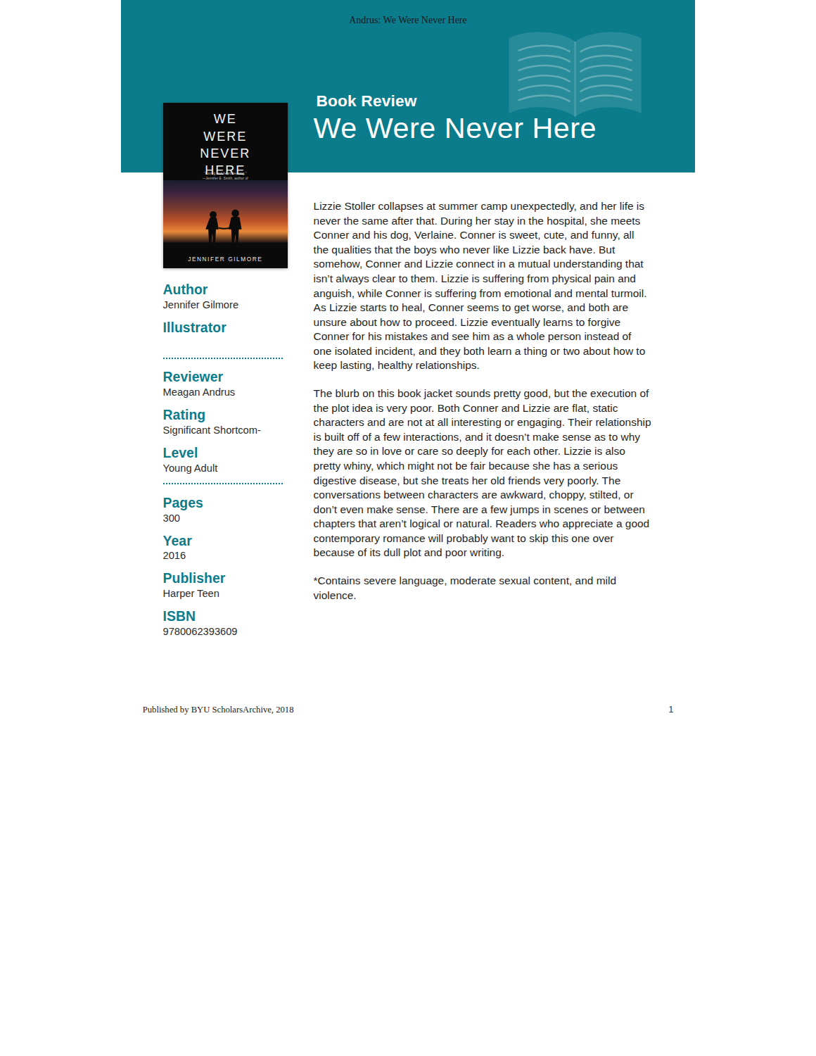Andrus: We Were Never Here
Book Review
We Were Never Here
WE
WERE
NEVER
HERE
“Loving and heartbreaking.”
—Jennifer E. Smith, author of
The Statistical Probability of Love at First Sight
JENNIFER GILMORE
Author
Jennifer Gilmore
Illustrator
Reviewer
Meagan Andrus
Rating
Significant Shortcom-
Level
Young Adult
Pages
300
Year
2016
Publisher
Harper Teen
ISBN
9780062393609
Lizzie Stoller collapses at summer camp unexpectedly, and her life is never the same after that. During her stay in the hospital, she meets Conner and his dog, Verlaine. Conner is sweet, cute, and funny, all the qualities that the boys who never like Lizzie back have. But somehow, Conner and Lizzie connect in a mutual understanding that isn’t always clear to them. Lizzie is suffering from physical pain and anguish, while Conner is suffering from emotional and mental turmoil. As Lizzie starts to heal, Conner seems to get worse, and both are unsure about how to proceed. Lizzie eventually learns to forgive Conner for his mistakes and see him as a whole person instead of one isolated incident, and they both learn a thing or two about how to keep lasting, healthy relationships.
The blurb on this book jacket sounds pretty good, but the execution of the plot idea is very poor. Both Conner and Lizzie are flat, static characters and are not at all interesting or engaging. Their relationship is built off of a few interactions, and it doesn’t make sense as to why they are so in love or care so deeply for each other. Lizzie is also pretty whiny, which might not be fair because she has a serious digestive disease, but she treats her old friends very poorly. The conversations between characters are awkward, choppy, stilted, or don’t even make sense. There are a few jumps in scenes or between chapters that aren’t logical or natural. Readers who appreciate a good contemporary romance will probably want to skip this one over because of its dull plot and poor writing.
*Contains severe language, moderate sexual content, and mild violence.
Published by BYU ScholarsArchive, 2018 1